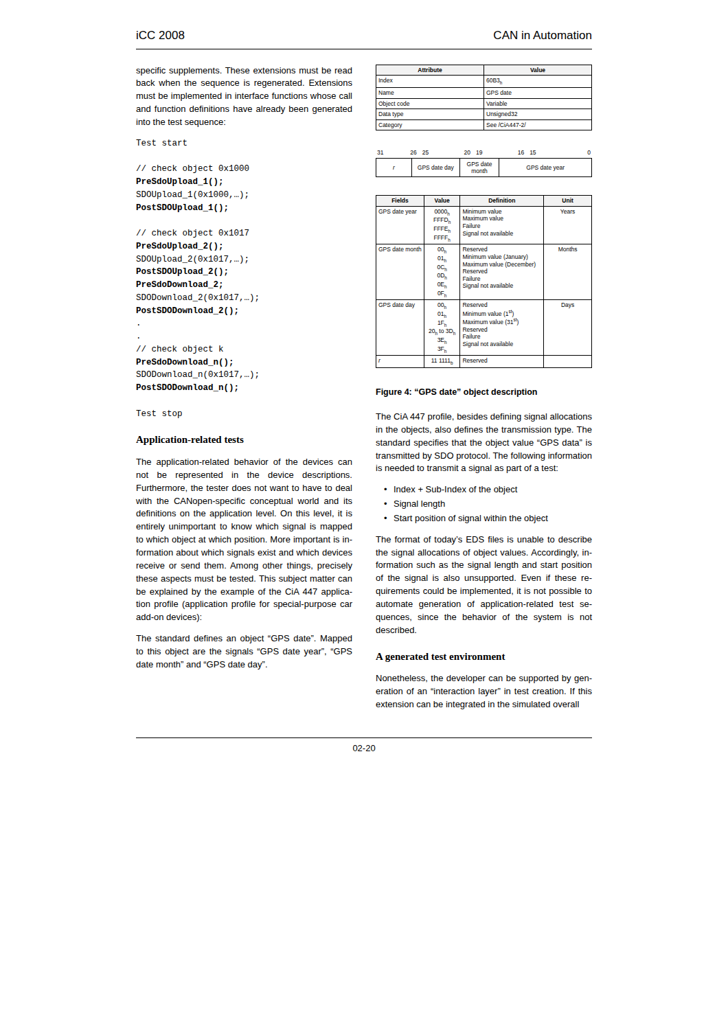iCC 2008
CAN in Automation
specific supplements. These extensions must be read back when the sequence is regenerated. Extensions must be implemented in interface functions whose call and function definitions have already been generated into the test sequence:
Test start

// check object 0x1000
PreSdoUpload_1();
SDOUpload_1(0x1000,…);
PostSDOUpload_1();

// check object 0x1017
PreSdoUpload_2();
SDOUpload_2(0x1017,…);
PostSDOUpload_2();
PreSdoDownload_2;
SDODownload_2(0x1017,…);
PostSDODownload_2();
.
.
// check object k
PreSdoDownload_n();
SDODownload_n(0x1017,…);
PostSDODownload_n();

Test stop
Application-related tests
The application-related behavior of the devices can not be represented in the device descriptions. Furthermore, the tester does not want to have to deal with the CANopen-specific conceptual world and its definitions on the application level. On this level, it is entirely unimportant to know which signal is mapped to which object at which position. More important is information about which signals exist and which devices receive or send them. Among other things, precisely these aspects must be tested. This subject matter can be explained by the example of the CiA 447 application profile (application profile for special-purpose car add-on devices):
The standard defines an object “GPS date”. Mapped to this object are the signals “GPS date year”, “GPS date month” and “GPS date day”.
| Attribute | Value |
| --- | --- |
| Index | 60B3 h |
| Name | GPS date |
| Object code | Variable |
| Data type | Unsigned32 |
| Category | See /CiA447-2/ |
31 26 25 20 19 16 15 0
| r | GPS date day | GPS date month | GPS date year |
| Fields | Value | Definition | Unit |
| --- | --- | --- | --- |
| GPS date year | 0000 h FFFD h FFFE h FFFF h | Minimum value Maximum value Failure Signal not available | Years |
| GPS date month | 00 h 01 h 0C h 0D h 0E h 0F h | Reserved Minimum value (January) Maximum value (December) Reserved Failure Signal not available | Months |
| GPS date day | 00 h 01 h 1F h 20 h to 3D h 3E h 3F h | Reserved Minimum value (1 st ) Maximum value (31 st ) Reserved Failure Signal not available | Days |
| r | 11 1111 b | Reserved | |
Figure 4: “GPS date” object description
The CiA 447 profile, besides defining signal allocations in the objects, also defines the transmission type. The standard specifies that the object value “GPS data” is transmitted by SDO protocol. The following information is needed to transmit a signal as part of a test:
Index + Sub-Index of the object
Signal length
Start position of signal within the object
The format of today’s EDS files is unable to describe the signal allocations of object values. Accordingly, information such as the signal length and start position of the signal is also unsupported. Even if these requirements could be implemented, it is not possible to automate generation of application-related test sequences, since the behavior of the system is not described.
A generated test environment
Nonetheless, the developer can be supported by generation of an “interaction layer” in test creation. If this extension can be integrated in the simulated overall
02-20